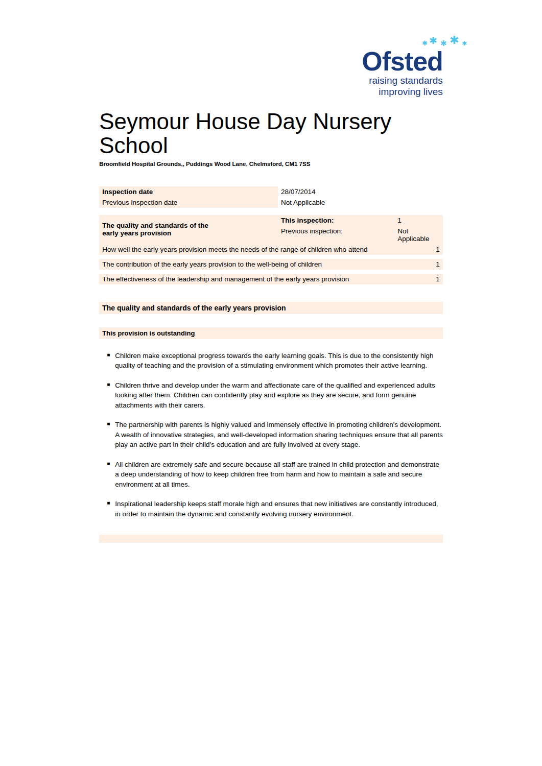✱ ✱ ✱ ✱ ✱
Ofsted
raising standards
improving lives
Seymour House Day Nursery
School
Broomfield Hospital Grounds,, Puddings Wood Lane, Chelmsford, CM1 7SS
| Inspection date | 28/07/2014 | |
| Previous inspection date | Not Applicable | |
| The quality and standards of the early years provision | This inspection: | 1 |
| Previous inspection: | Not Applicable |
| How well the early years provision meets the needs of the range of children who attend | 1 |
| The contribution of the early years provision to the well-being of children | 1 |
| The effectiveness of the leadership and management of the early years provision | 1 |
The quality and standards of the early years provision
This provision is outstanding
Children make exceptional progress towards the early learning goals. This is due to the consistently high quality of teaching and the provision of a stimulating environment which promotes their active learning.
Children thrive and develop under the warm and affectionate care of the qualified and experienced adults looking after them. Children can confidently play and explore as they are secure, and form genuine attachments with their carers.
The partnership with parents is highly valued and immensely effective in promoting children's development. A wealth of innovative strategies, and well-developed information sharing techniques ensure that all parents play an active part in their child's education and are fully involved at every stage.
All children are extremely safe and secure because all staff are trained in child protection and demonstrate a deep understanding of how to keep children free from harm and how to maintain a safe and secure environment at all times.
Inspirational leadership keeps staff morale high and ensures that new initiatives are constantly introduced, in order to maintain the dynamic and constantly evolving nursery environment.